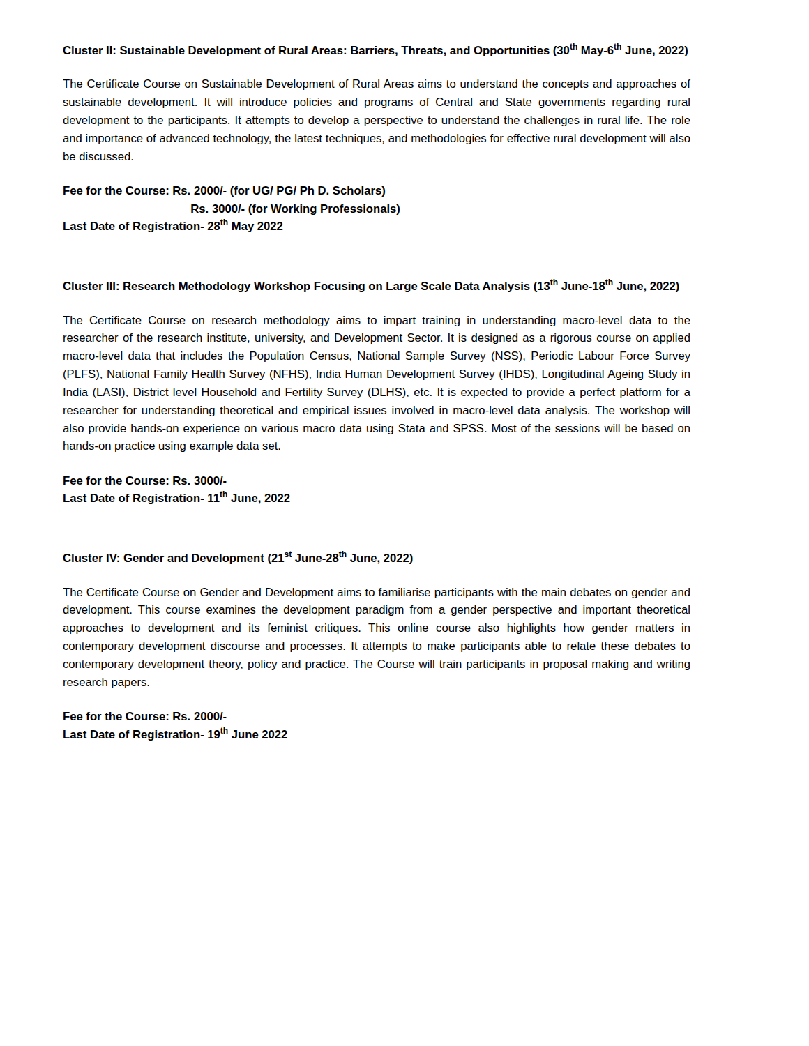Cluster II: Sustainable Development of Rural Areas: Barriers, Threats, and Opportunities (30th May-6th June, 2022)
The Certificate Course on Sustainable Development of Rural Areas aims to understand the concepts and approaches of sustainable development. It will introduce policies and programs of Central and State governments regarding rural development to the participants. It attempts to develop a perspective to understand the challenges in rural life. The role and importance of advanced technology, the latest techniques, and methodologies for effective rural development will also be discussed.
Fee for the Course: Rs. 2000/- (for UG/ PG/ Ph D. Scholars)
Rs. 3000/- (for Working Professionals)
Last Date of Registration- 28th May 2022
Cluster III: Research Methodology Workshop Focusing on Large Scale Data Analysis (13th June-18th June, 2022)
The Certificate Course on research methodology aims to impart training in understanding macro-level data to the researcher of the research institute, university, and Development Sector. It is designed as a rigorous course on applied macro-level data that includes the Population Census, National Sample Survey (NSS), Periodic Labour Force Survey (PLFS), National Family Health Survey (NFHS), India Human Development Survey (IHDS), Longitudinal Ageing Study in India (LASI), District level Household and Fertility Survey (DLHS), etc. It is expected to provide a perfect platform for a researcher for understanding theoretical and empirical issues involved in macro-level data analysis. The workshop will also provide hands-on experience on various macro data using Stata and SPSS. Most of the sessions will be based on hands-on practice using example data set.
Fee for the Course: Rs. 3000/-
Last Date of Registration- 11th June, 2022
Cluster IV: Gender and Development (21st June-28th June, 2022)
The Certificate Course on Gender and Development aims to familiarise participants with the main debates on gender and development. This course examines the development paradigm from a gender perspective and important theoretical approaches to development and its feminist critiques. This online course also highlights how gender matters in contemporary development discourse and processes. It attempts to make participants able to relate these debates to contemporary development theory, policy and practice. The Course will train participants in proposal making and writing research papers.
Fee for the Course: Rs. 2000/-
Last Date of Registration- 19th June 2022